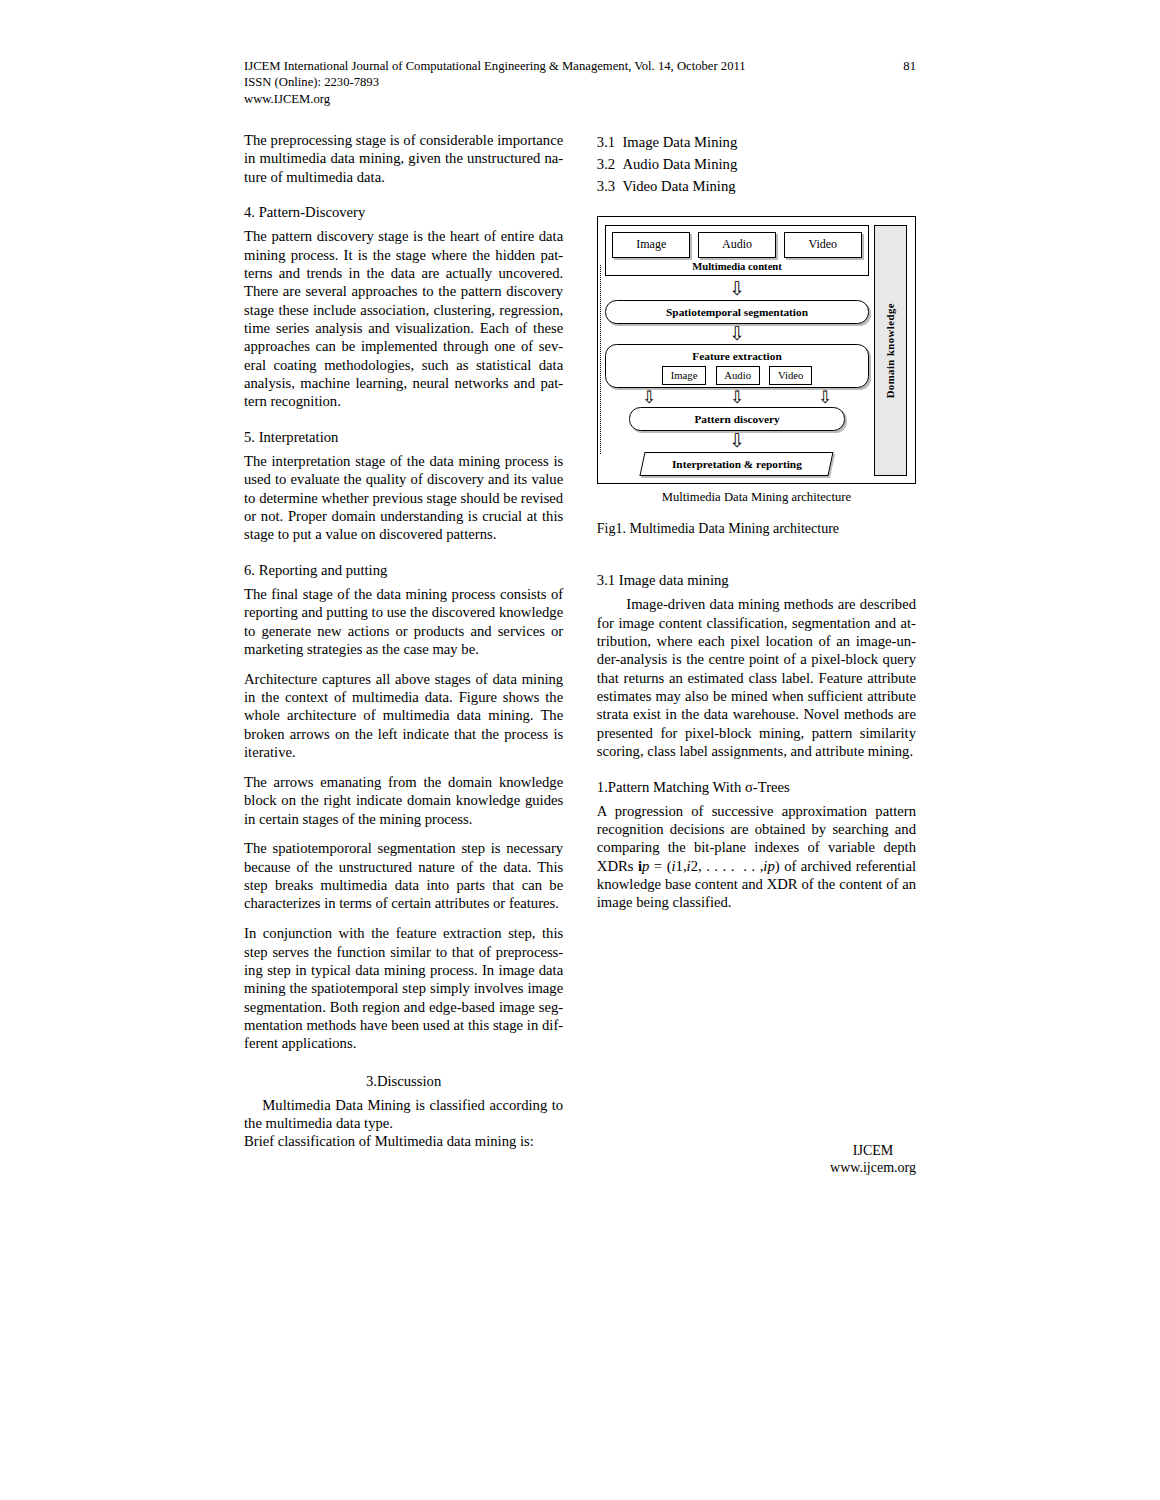81
IJCEM International Journal of Computational Engineering & Management, Vol. 14, October 2011
ISSN (Online): 2230-7893
www.IJCEM.org
The preprocessing stage is of considerable importance in multimedia data mining, given the unstructured nature of multimedia data.
4. Pattern-Discovery
The pattern discovery stage is the heart of entire data mining process. It is the stage where the hidden patterns and trends in the data are actually uncovered. There are several approaches to the pattern discovery stage these include association, clustering, regression, time series analysis and visualization. Each of these approaches can be implemented through one of several coating methodologies, such as statistical data analysis, machine learning, neural networks and pattern recognition.
5. Interpretation
The interpretation stage of the data mining process is used to evaluate the quality of discovery and its value to determine whether previous stage should be revised or not. Proper domain understanding is crucial at this stage to put a value on discovered patterns.
6. Reporting and putting
The final stage of the data mining process consists of reporting and putting to use the discovered knowledge to generate new actions or products and services or marketing strategies as the case may be.
Architecture captures all above stages of data mining in the context of multimedia data. Figure shows the whole architecture of multimedia data mining. The broken arrows on the left indicate that the process is iterative.
The arrows emanating from the domain knowledge block on the right indicate domain knowledge guides in certain stages of the mining process.
The spatiotempororal segmentation step is necessary because of the unstructured nature of the data. This step breaks multimedia data into parts that can be characterizes in terms of certain attributes or features.
In conjunction with the feature extraction step, this step serves the function similar to that of preprocessing step in typical data mining process. In image data mining the spatiotemporal step simply involves image segmentation. Both region and edge-based image segmentation methods have been used at this stage in different applications.
3.Discussion
Multimedia Data Mining is classified according to the multimedia data type.
Brief classification of Multimedia data mining is:
3.1 Image Data Mining
3.2 Audio Data Mining
3.3 Video Data Mining
Image
Audio
Video
Multimedia content
⇩
Spatiotemporal segmentation
⇩
Feature extraction
Image
Audio
Video
⇩⇩⇩
Pattern discovery
⇩
Interpretation & reporting
Domain knowledge
Multimedia Data Mining architecture
Fig1. Multimedia Data Mining architecture
3.1 Image data mining
Image-driven data mining methods are described for image content classification, segmentation and attribution, where each pixel location of an image-under-analysis is the centre point of a pixel-block query that returns an estimated class label. Feature attribute estimates may also be mined when sufficient attribute strata exist in the data warehouse. Novel methods are presented for pixel-block mining, pattern similarity scoring, class label assignments, and attribute mining.
1.Pattern Matching With σ-Trees
A progression of successive approximation pattern recognition decisions are obtained by searching and comparing the bit-plane indexes of variable depth XDRs ip = (i1,i2, . . . . . . ,ip) of archived referential knowledge base content and XDR of the content of an image being classified.
IJCEM
www.ijcem.org